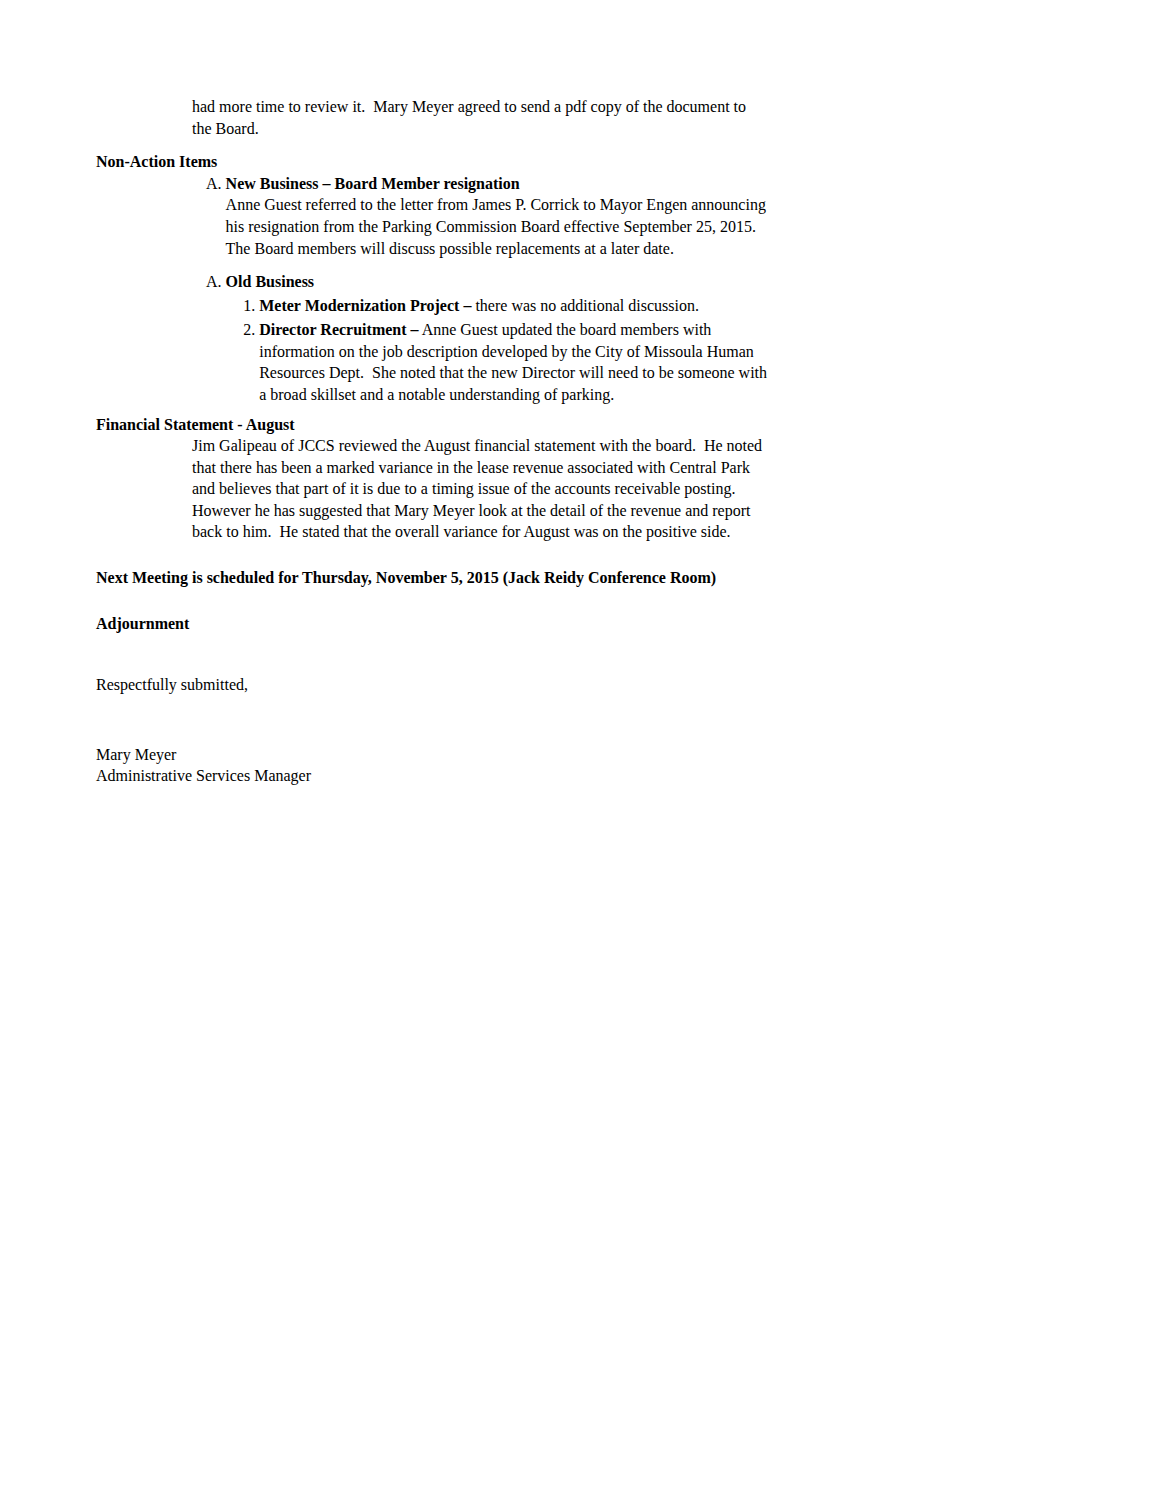had more time to review it. Mary Meyer agreed to send a pdf copy of the document to the Board.
Non-Action Items
New Business – Board Member resignation
Anne Guest referred to the letter from James P. Corrick to Mayor Engen announcing his resignation from the Parking Commission Board effective September 25, 2015. The Board members will discuss possible replacements at a later date.
Old Business
Meter Modernization Project – there was no additional discussion.
Director Recruitment – Anne Guest updated the board members with information on the job description developed by the City of Missoula Human Resources Dept. She noted that the new Director will need to be someone with a broad skillset and a notable understanding of parking.
Financial Statement - August
Jim Galipeau of JCCS reviewed the August financial statement with the board. He noted that there has been a marked variance in the lease revenue associated with Central Park and believes that part of it is due to a timing issue of the accounts receivable posting. However he has suggested that Mary Meyer look at the detail of the revenue and report back to him. He stated that the overall variance for August was on the positive side.
Next Meeting is scheduled for Thursday, November 5, 2015 (Jack Reidy Conference Room)
Adjournment
Respectfully submitted,
Mary Meyer
Administrative Services Manager